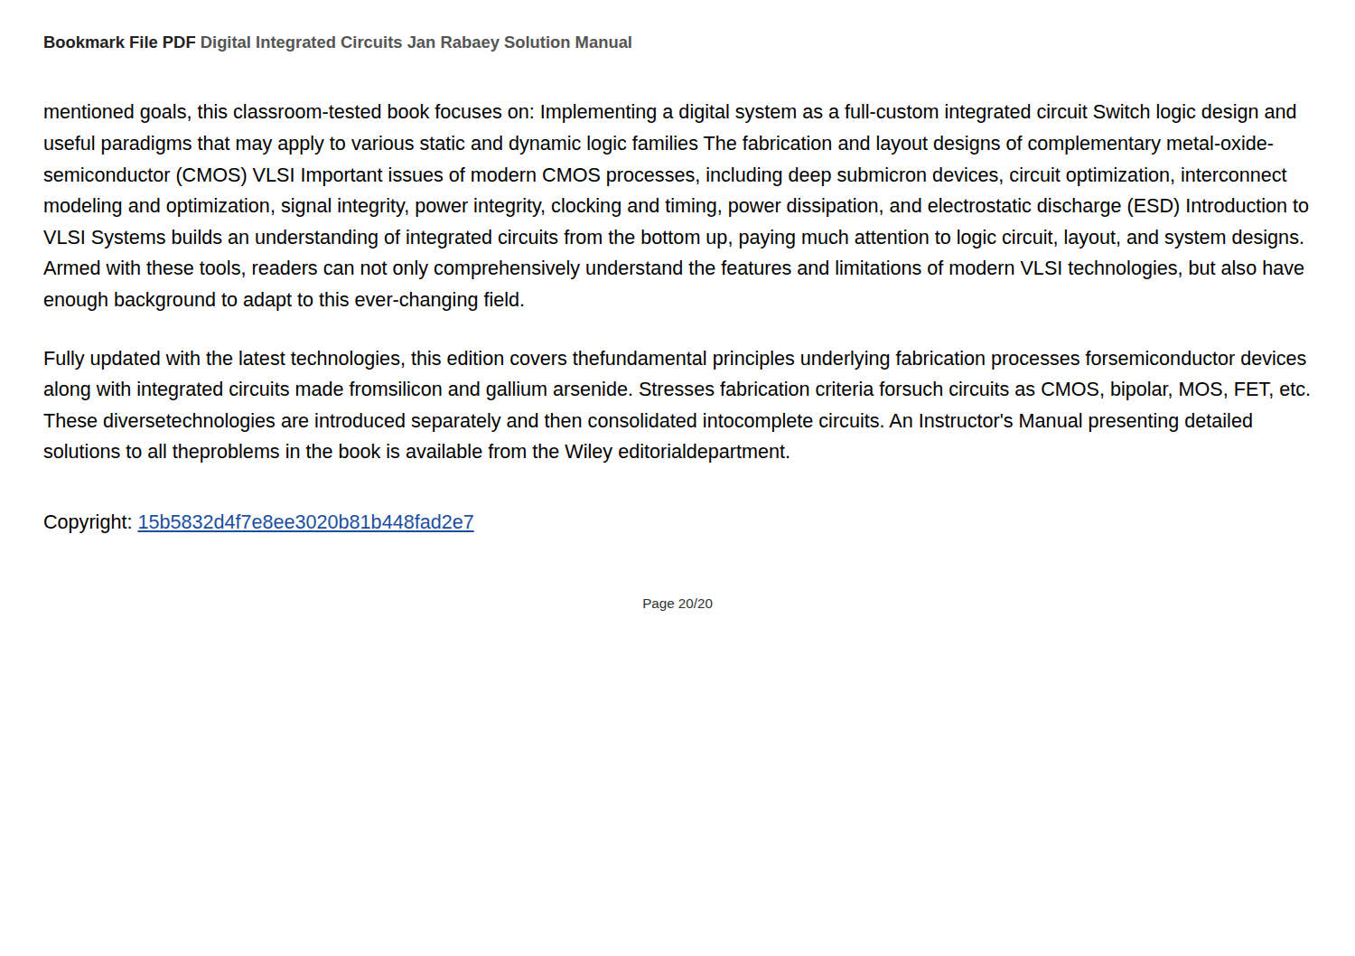Bookmark File PDF Digital Integrated Circuits Jan Rabaey Solution Manual
mentioned goals, this classroom-tested book focuses on: Implementing a digital system as a full-custom integrated circuit Switch logic design and useful paradigms that may apply to various static and dynamic logic families The fabrication and layout designs of complementary metal-oxide-semiconductor (CMOS) VLSI Important issues of modern CMOS processes, including deep submicron devices, circuit optimization, interconnect modeling and optimization, signal integrity, power integrity, clocking and timing, power dissipation, and electrostatic discharge (ESD) Introduction to VLSI Systems builds an understanding of integrated circuits from the bottom up, paying much attention to logic circuit, layout, and system designs. Armed with these tools, readers can not only comprehensively understand the features and limitations of modern VLSI technologies, but also have enough background to adapt to this ever-changing field.
Fully updated with the latest technologies, this edition covers thefundamental principles underlying fabrication processes forsemiconductor devices along with integrated circuits made fromsilicon and gallium arsenide. Stresses fabrication criteria forsuch circuits as CMOS, bipolar, MOS, FET, etc. These diversetechnologies are introduced separately and then consolidated intocomplete circuits. An Instructor's Manual presenting detailed solutions to all theproblems in the book is available from the Wiley editorialdepartment.
Copyright: 15b5832d4f7e8ee3020b81b448fad2e7
Page 20/20